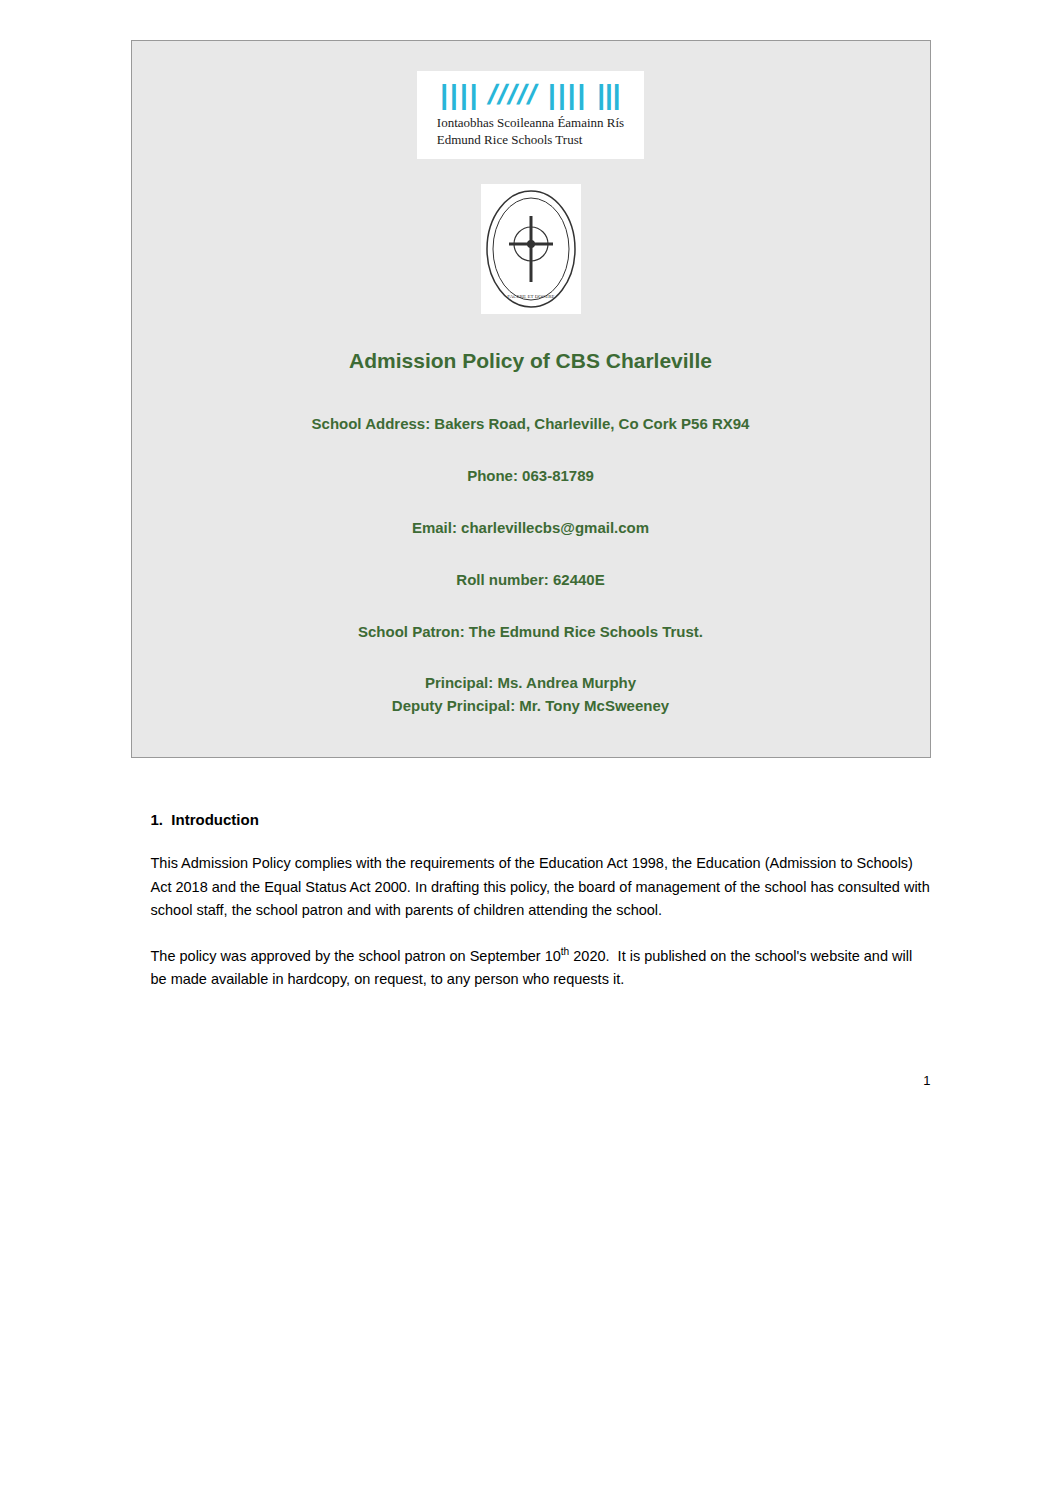|||| ///// |||| |||
Iontaobhas Scoileanna Éamainn Rís
Edmund Rice Schools Trust
FACERE ET DOCERE
Admission Policy of CBS Charleville
School Address: Bakers Road, Charleville, Co Cork P56 RX94
Phone: 063-81789
Email: charlevillecbs@gmail.com
Roll number: 62440E
School Patron: The Edmund Rice Schools Trust.
Principal: Ms. Andrea Murphy
Deputy Principal: Mr. Tony McSweeney
1. Introduction
This Admission Policy complies with the requirements of the Education Act 1998, the Education (Admission to Schools) Act 2018 and the Equal Status Act 2000. In drafting this policy, the board of management of the school has consulted with school staff, the school patron and with parents of children attending the school.
The policy was approved by the school patron on September 10th 2020. It is published on the school's website and will be made available in hardcopy, on request, to any person who requests it.
1